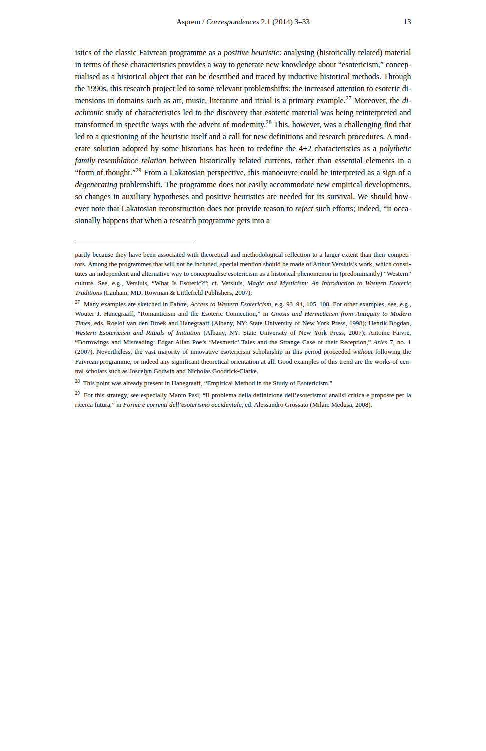Asprem / Correspondences 2.1 (2014) 3–33 13
istics of the classic Faivrean programme as a positive heuristic: analysing (historically related) material in terms of these characteristics provides a way to generate new knowledge about “esotericism,” conceptualised as a historical object that can be described and traced by inductive historical methods. Through the 1990s, this research project led to some relevant problemshifts: the increased attention to esoteric dimensions in domains such as art, music, literature and ritual is a primary example.27 Moreover, the diachronic study of characteristics led to the discovery that esoteric material was being reinterpreted and transformed in specific ways with the advent of modernity.28 This, however, was a challenging find that led to a questioning of the heuristic itself and a call for new definitions and research procedures. A moderate solution adopted by some historians has been to redefine the 4+2 characteristics as a polythetic family-resemblance relation between historically related currents, rather than essential elements in a “form of thought.”29 From a Lakatosian perspective, this manoeuvre could be interpreted as a sign of a degenerating problemshift. The programme does not easily accommodate new empirical developments, so changes in auxiliary hypotheses and positive heuristics are needed for its survival. We should however note that Lakatosian reconstruction does not provide reason to reject such efforts; indeed, “it occasionally happens that when a research programme gets into a
partly because they have been associated with theoretical and methodological reflection to a larger extent than their competitors. Among the programmes that will not be included, special mention should be made of Arthur Versluis’s work, which constitutes an independent and alternative way to conceptualise esotericism as a historical phenomenon in (predominantly) “Western” culture. See, e.g., Versluis, “What Is Esoteric?”; cf. Versluis, Magic and Mysticism: An Introduction to Western Esoteric Traditions (Lanham, MD: Rowman & Littlefield Publishers, 2007).
27 Many examples are sketched in Faivre, Access to Western Esotericism, e.g. 93–94, 105–108. For other examples, see, e.g., Wouter J. Hanegraaff, “Romanticism and the Esoteric Connection,” in Gnosis and Hermeticism from Antiquity to Modern Times, eds. Roelof van den Broek and Hanegraaff (Albany, NY: State University of New York Press, 1998); Henrik Bogdan, Western Esotericism and Rituals of Initiation (Albany, NY: State University of New York Press, 2007); Antoine Faivre, “Borrowings and Misreading: Edgar Allan Poe’s ‘Mesmeric’ Tales and the Strange Case of their Reception,” Aries 7, no. 1 (2007). Nevertheless, the vast majority of innovative esotericism scholarship in this period proceeded without following the Faivrean programme, or indeed any significant theoretical orientation at all. Good examples of this trend are the works of central scholars such as Joscelyn Godwin and Nicholas Goodrick-Clarke.
28 This point was already present in Hanegraaff, “Empirical Method in the Study of Esotericism.”
29 For this strategy, see especially Marco Pasi, “Il problema della definizione dell’esoterismo: analisi critica e proposte per la ricerca futura,” in Forme e correnti dell’esoterismo occidentale, ed. Alessandro Grossato (Milan: Medusa, 2008).